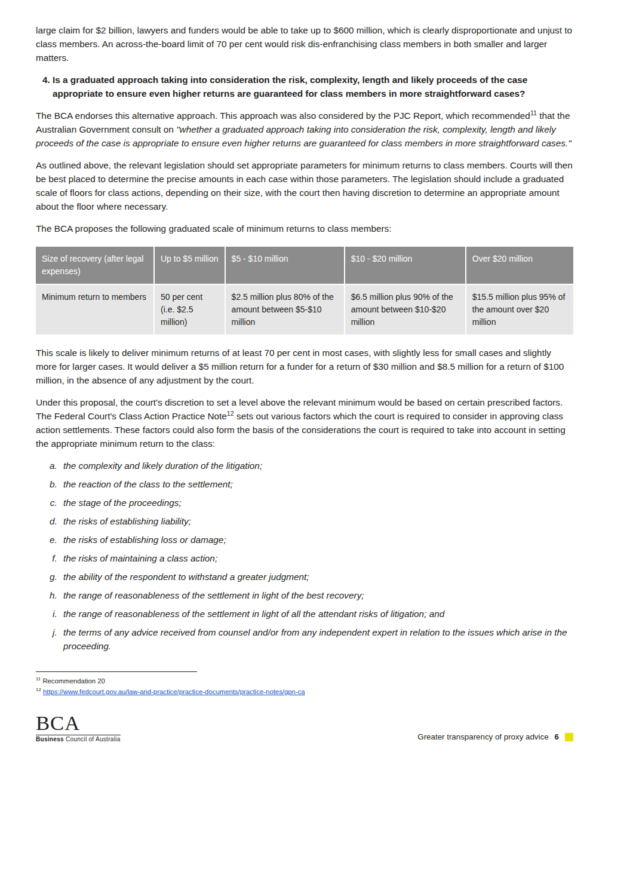large claim for $2 billion, lawyers and funders would be able to take up to $600 million, which is clearly disproportionate and unjust to class members. An across-the-board limit of 70 per cent would risk dis-enfranchising class members in both smaller and larger matters.
Is a graduated approach taking into consideration the risk, complexity, length and likely proceeds of the case appropriate to ensure even higher returns are guaranteed for class members in more straightforward cases?
The BCA endorses this alternative approach. This approach was also considered by the PJC Report, which recommended11 that the Australian Government consult on "whether a graduated approach taking into consideration the risk, complexity, length and likely proceeds of the case is appropriate to ensure even higher returns are guaranteed for class members in more straightforward cases."
As outlined above, the relevant legislation should set appropriate parameters for minimum returns to class members. Courts will then be best placed to determine the precise amounts in each case within those parameters. The legislation should include a graduated scale of floors for class actions, depending on their size, with the court then having discretion to determine an appropriate amount about the floor where necessary.
The BCA proposes the following graduated scale of minimum returns to class members:
| Size of recovery (after legal expenses) | Up to $5 million | $5 - $10 million | $10 - $20 million | Over $20 million |
| --- | --- | --- | --- | --- |
| Minimum return to members | 50 per cent (i.e. $2.5 million) | $2.5 million plus 80% of the amount between $5-$10 million | $6.5 million plus 90% of the amount between $10-$20 million | $15.5 million plus 95% of the amount over $20 million |
This scale is likely to deliver minimum returns of at least 70 per cent in most cases, with slightly less for small cases and slightly more for larger cases. It would deliver a $5 million return for a funder for a return of $30 million and $8.5 million for a return of $100 million, in the absence of any adjustment by the court.
Under this proposal, the court's discretion to set a level above the relevant minimum would be based on certain prescribed factors. The Federal Court's Class Action Practice Note12 sets out various factors which the court is required to consider in approving class action settlements. These factors could also form the basis of the considerations the court is required to take into account in setting the appropriate minimum return to the class:
the complexity and likely duration of the litigation;
the reaction of the class to the settlement;
the stage of the proceedings;
the risks of establishing liability;
the risks of establishing loss or damage;
the risks of maintaining a class action;
the ability of the respondent to withstand a greater judgment;
the range of reasonableness of the settlement in light of the best recovery;
the range of reasonableness of the settlement in light of all the attendant risks of litigation; and
the terms of any advice received from counsel and/or from any independent expert in relation to the issues which arise in the proceeding.
11 Recommendation 20
12 https://www.fedcourt.gov.au/law-and-practice/practice-documents/practice-notes/gpn-ca
BCA
Business Council of Australia
Greater transparency of proxy advice 6